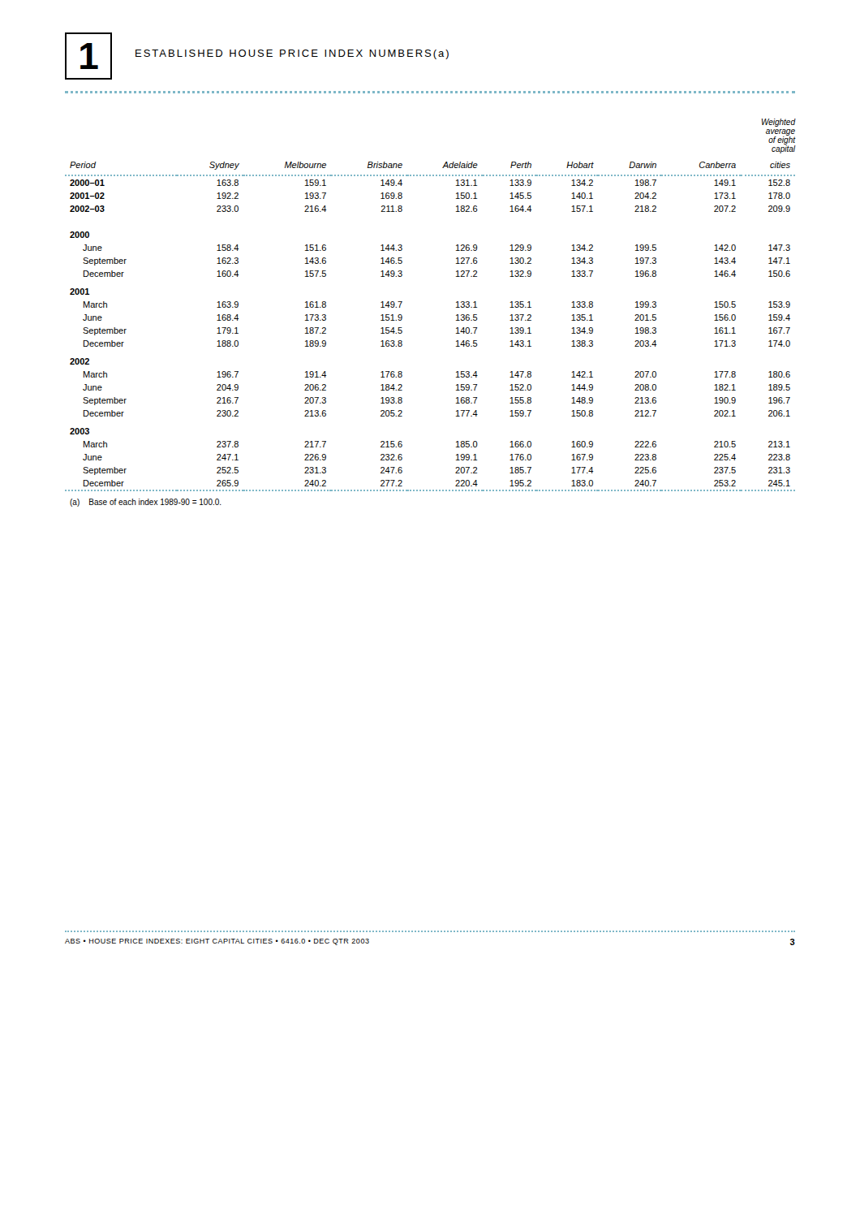1
ESTABLISHED HOUSE PRICE INDEX NUMBERS(a)
Weighted average of eight capital
| Period | Sydney | Melbourne | Brisbane | Adelaide | Perth | Hobart | Darwin | Canberra | cities |
| --- | --- | --- | --- | --- | --- | --- | --- | --- | --- |
| 2000–01 | 163.8 | 159.1 | 149.4 | 131.1 | 133.9 | 134.2 | 198.7 | 149.1 | 152.8 |
| 2001–02 | 192.2 | 193.7 | 169.8 | 150.1 | 145.5 | 140.1 | 204.2 | 173.1 | 178.0 |
| 2002–03 | 233.0 | 216.4 | 211.8 | 182.6 | 164.4 | 157.1 | 218.2 | 207.2 | 209.9 |
| 2000 |
| June | 158.4 | 151.6 | 144.3 | 126.9 | 129.9 | 134.2 | 199.5 | 142.0 | 147.3 |
| September | 162.3 | 143.6 | 146.5 | 127.6 | 130.2 | 134.3 | 197.3 | 143.4 | 147.1 |
| December | 160.4 | 157.5 | 149.3 | 127.2 | 132.9 | 133.7 | 196.8 | 146.4 | 150.6 |
| 2001 |
| March | 163.9 | 161.8 | 149.7 | 133.1 | 135.1 | 133.8 | 199.3 | 150.5 | 153.9 |
| June | 168.4 | 173.3 | 151.9 | 136.5 | 137.2 | 135.1 | 201.5 | 156.0 | 159.4 |
| September | 179.1 | 187.2 | 154.5 | 140.7 | 139.1 | 134.9 | 198.3 | 161.1 | 167.7 |
| December | 188.0 | 189.9 | 163.8 | 146.5 | 143.1 | 138.3 | 203.4 | 171.3 | 174.0 |
| 2002 |
| March | 196.7 | 191.4 | 176.8 | 153.4 | 147.8 | 142.1 | 207.0 | 177.8 | 180.6 |
| June | 204.9 | 206.2 | 184.2 | 159.7 | 152.0 | 144.9 | 208.0 | 182.1 | 189.5 |
| September | 216.7 | 207.3 | 193.8 | 168.7 | 155.8 | 148.9 | 213.6 | 190.9 | 196.7 |
| December | 230.2 | 213.6 | 205.2 | 177.4 | 159.7 | 150.8 | 212.7 | 202.1 | 206.1 |
| 2003 |
| March | 237.8 | 217.7 | 215.6 | 185.0 | 166.0 | 160.9 | 222.6 | 210.5 | 213.1 |
| June | 247.1 | 226.9 | 232.6 | 199.1 | 176.0 | 167.9 | 223.8 | 225.4 | 223.8 |
| September | 252.5 | 231.3 | 247.6 | 207.2 | 185.7 | 177.4 | 225.6 | 237.5 | 231.3 |
| December | 265.9 | 240.2 | 277.2 | 220.4 | 195.2 | 183.0 | 240.7 | 253.2 | 245.1 |
| (a) Base of each index 1989-90 = 100.0. |
ABS • HOUSE PRICE INDEXES: EIGHT CAPITAL CITIES • 6416.0 • DEC QTR 2003 3